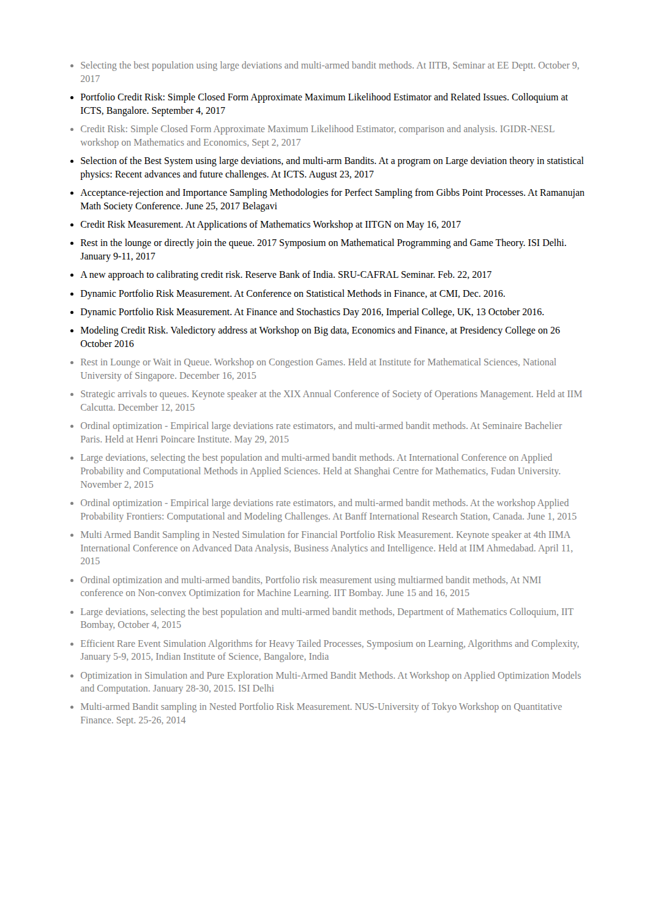Selecting the best population using large deviations and multi-armed bandit methods. At IITB, Seminar at EE Deptt. October 9, 2017
Portfolio Credit Risk: Simple Closed Form Approximate Maximum Likelihood Estimator and Related Issues. Colloquium at ICTS, Bangalore. September 4, 2017
Credit Risk: Simple Closed Form Approximate Maximum Likelihood Estimator, comparison and analysis. IGIDR-NESL workshop on Mathematics and Economics, Sept 2, 2017
Selection of the Best System using large deviations, and multi-arm Bandits. At a program on Large deviation theory in statistical physics: Recent advances and future challenges. At ICTS. August 23, 2017
Acceptance-rejection and Importance Sampling Methodologies for Perfect Sampling from Gibbs Point Processes. At Ramanujan Math Society Conference. June 25, 2017 Belagavi
Credit Risk Measurement. At Applications of Mathematics Workshop at IITGN on May 16, 2017
Rest in the lounge or directly join the queue. 2017 Symposium on Mathematical Programming and Game Theory. ISI Delhi. January 9-11, 2017
A new approach to calibrating credit risk. Reserve Bank of India. SRU-CAFRAL Seminar. Feb. 22, 2017
Dynamic Portfolio Risk Measurement. At Conference on Statistical Methods in Finance, at CMI, Dec. 2016.
Dynamic Portfolio Risk Measurement. At Finance and Stochastics Day 2016, Imperial College, UK, 13 October 2016.
Modeling Credit Risk. Valedictory address at Workshop on Big data, Economics and Finance, at Presidency College on 26 October 2016
Rest in Lounge or Wait in Queue. Workshop on Congestion Games. Held at Institute for Mathematical Sciences, National University of Singapore. December 16, 2015
Strategic arrivals to queues. Keynote speaker at the XIX Annual Conference of Society of Operations Management. Held at IIM Calcutta. December 12, 2015
Ordinal optimization - Empirical large deviations rate estimators, and multi-armed bandit methods. At Seminaire Bachelier Paris. Held at Henri Poincare Institute. May 29, 2015
Large deviations, selecting the best population and multi-armed bandit methods. At International Conference on Applied Probability and Computational Methods in Applied Sciences. Held at Shanghai Centre for Mathematics, Fudan University. November 2, 2015
Ordinal optimization - Empirical large deviations rate estimators, and multi-armed bandit methods. At the workshop Applied Probability Frontiers: Computational and Modeling Challenges. At Banff International Research Station, Canada. June 1, 2015
Multi Armed Bandit Sampling in Nested Simulation for Financial Portfolio Risk Measurement. Keynote speaker at 4th IIMA International Conference on Advanced Data Analysis, Business Analytics and Intelligence. Held at IIM Ahmedabad. April 11, 2015
Ordinal optimization and multi-armed bandits, Portfolio risk measurement using multiarmed bandit methods, At NMI conference on Non-convex Optimization for Machine Learning. IIT Bombay. June 15 and 16, 2015
Large deviations, selecting the best population and multi-armed bandit methods, Department of Mathematics Colloquium, IIT Bombay, October 4, 2015
Efficient Rare Event Simulation Algorithms for Heavy Tailed Processes, Symposium on Learning, Algorithms and Complexity, January 5-9, 2015, Indian Institute of Science, Bangalore, India
Optimization in Simulation and Pure Exploration Multi-Armed Bandit Methods. At Workshop on Applied Optimization Models and Computation. January 28-30, 2015. ISI Delhi
Multi-armed Bandit sampling in Nested Portfolio Risk Measurement. NUS-University of Tokyo Workshop on Quantitative Finance. Sept. 25-26, 2014